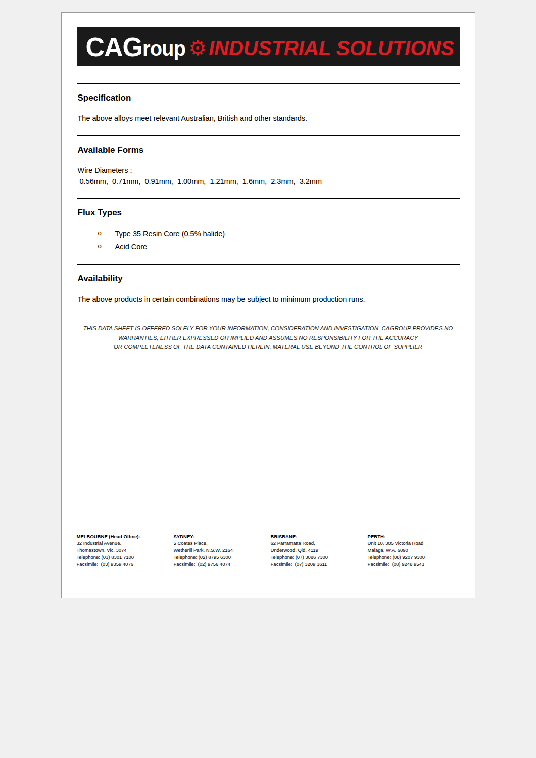CAG roup⚙INDUSTRIAL SOLUTIONS
Specification
The above alloys meet relevant Australian, British and other standards.
Available Forms
Wire Diameters :
0.56mm, 0.71mm, 0.91mm, 1.00mm, 1.21mm, 1.6mm, 2.3mm, 3.2mm
Flux Types
Type 35 Resin Core (0.5% halide)
Acid Core
Availability
The above products in certain combinations may be subject to minimum production runs.
THIS DATA SHEET IS OFFERED SOLELY FOR YOUR INFORMATION, CONSIDERATION AND INVESTIGATION. CAGROUP PROVIDES NO
WARRANTIES, EITHER EXPRESSED OR IMPLIED AND ASSUMES NO RESPONSIBILITY FOR THE ACCURACY
OR COMPLETENESS OF THE DATA CONTAINED HEREIN. MATERAL USE BEYOND THE CONTROL OF SUPPLIER
MELBOURNE (Head Office):
32 Industrial Avenue.
Thomastown, Vic. 3074
Telephone: (03) 8301 7100
Facsimile: (03) 9359 4076
SYDNEY:
5 Coates Place,
Wetherill Park, N.S.W. 2164
Telephone: (02) 8795 6300
Facsimile: (02) 9756 4074
BRISBANE:
62 Parramatta Road,
Underwood, Qld. 4119
Telephone: (07) 3086 7300
Facsimile: (07) 3209 3611
PERTH:
Unit 10, 305 Victoria Road
Malaga, W.A. 6090
Telephone: (08) 9207 9300
Facsimile: (08) 9248 9543